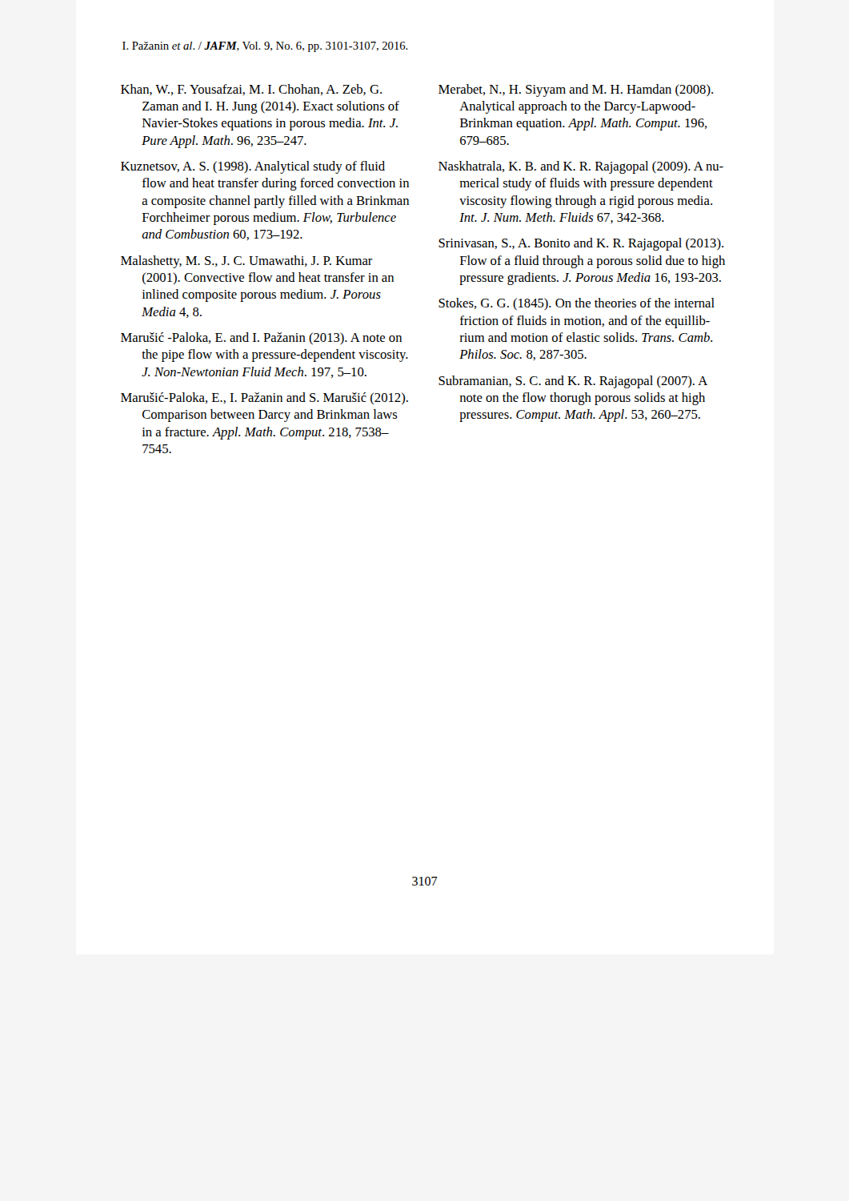I. Pažanin et al. / JAFM, Vol. 9, No. 6, pp. 3101-3107, 2016.
Khan, W., F. Yousafzai, M. I. Chohan, A. Zeb, G. Zaman and I. H. Jung (2014). Exact solutions of Navier-Stokes equations in porous media. Int. J. Pure Appl. Math. 96, 235–247.
Kuznetsov, A. S. (1998). Analytical study of fluid flow and heat transfer during forced convection in a composite channel partly filled with a Brinkman Forchheimer porous medium. Flow, Turbulence and Combustion 60, 173–192.
Malashetty, M. S., J. C. Umawathi, J. P. Kumar (2001). Convective flow and heat transfer in an inlined composite porous medium. J. Porous Media 4, 8.
Marušić -Paloka, E. and I. Pažanin (2013). A note on the pipe flow with a pressure-dependent viscosity. J. Non-Newtonian Fluid Mech. 197, 5–10.
Marušić-Paloka, E., I. Pažanin and S. Marušić (2012). Comparison between Darcy and Brinkman laws in a fracture. Appl. Math. Comput. 218, 7538–7545.
Merabet, N., H. Siyyam and M. H. Hamdan (2008). Analytical approach to the Darcy-Lapwood-Brinkman equation. Appl. Math. Comput. 196, 679–685.
Naskhatrala, K. B. and K. R. Rajagopal (2009). A numerical study of fluids with pressure dependent viscosity flowing through a rigid porous media. Int. J. Num. Meth. Fluids 67, 342-368.
Srinivasan, S., A. Bonito and K. R. Rajagopal (2013). Flow of a fluid through a porous solid due to high pressure gradients. J. Porous Media 16, 193-203.
Stokes, G. G. (1845). On the theories of the internal friction of fluids in motion, and of the equillibrium and motion of elastic solids. Trans. Camb. Philos. Soc. 8, 287-305.
Subramanian, S. C. and K. R. Rajagopal (2007). A note on the flow thorugh porous solids at high pressures. Comput. Math. Appl. 53, 260–275.
3107